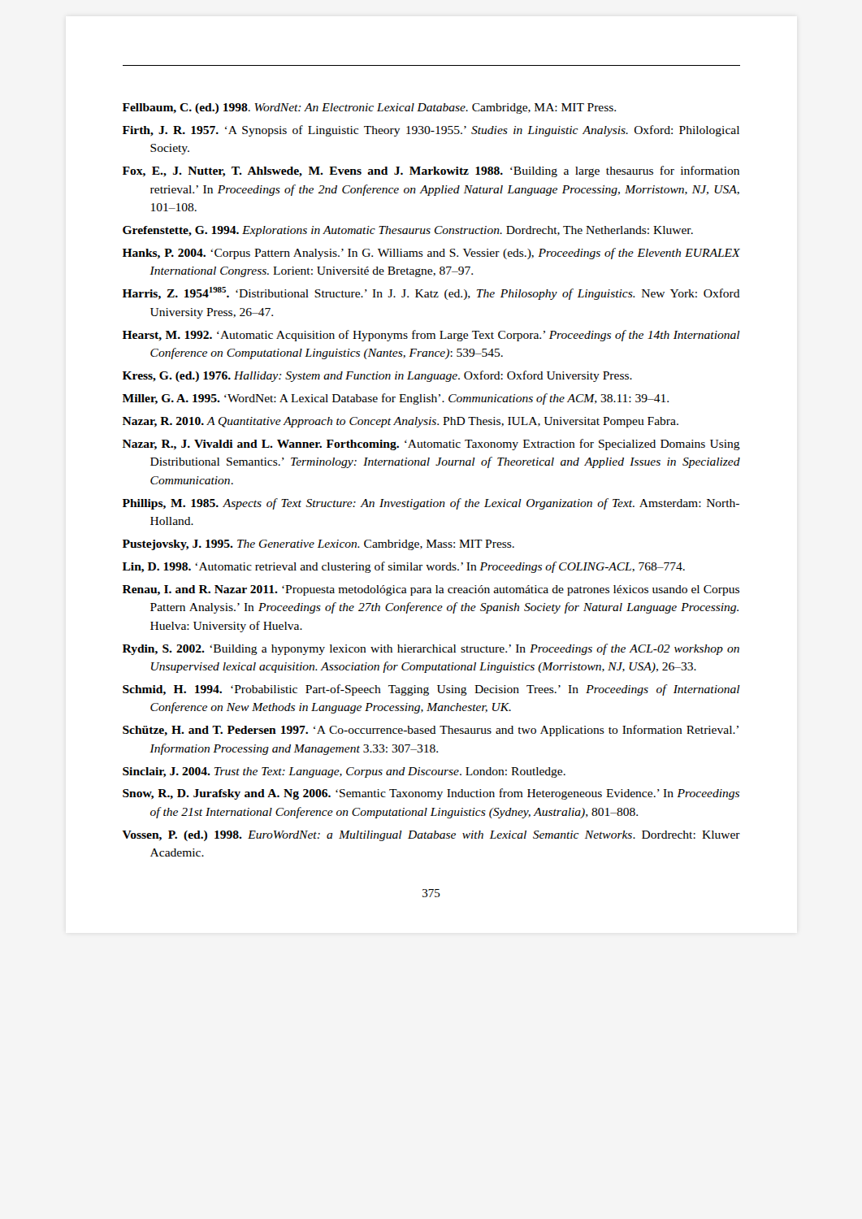Fellbaum, C. (ed.) 1998. WordNet: An Electronic Lexical Database. Cambridge, MA: MIT Press.
Firth, J. R. 1957. ‘A Synopsis of Linguistic Theory 1930-1955.’ Studies in Linguistic Analysis. Oxford: Philological Society.
Fox, E., J. Nutter, T. Ahlswede, M. Evens and J. Markowitz 1988. ‘Building a large thesaurus for information retrieval.’ In Proceedings of the 2nd Conference on Applied Natural Language Processing, Morristown, NJ, USA, 101–108.
Grefenstette, G. 1994. Explorations in Automatic Thesaurus Construction. Dordrecht, The Netherlands: Kluwer.
Hanks, P. 2004. ‘Corpus Pattern Analysis.’ In G. Williams and S. Vessier (eds.), Proceedings of the Eleventh EURALEX International Congress. Lorient: Université de Bretagne, 87–97.
Harris, Z. 19541985. ‘Distributional Structure.’ In J. J. Katz (ed.), The Philosophy of Linguistics. New York: Oxford University Press, 26–47.
Hearst, M. 1992. ‘Automatic Acquisition of Hyponyms from Large Text Corpora.’ Proceedings of the 14th International Conference on Computational Linguistics (Nantes, France): 539–545.
Kress, G. (ed.) 1976. Halliday: System and Function in Language. Oxford: Oxford University Press.
Miller, G. A. 1995. ‘WordNet: A Lexical Database for English’. Communications of the ACM, 38.11: 39–41.
Nazar, R. 2010. A Quantitative Approach to Concept Analysis. PhD Thesis, IULA, Universitat Pompeu Fabra.
Nazar, R., J. Vivaldi and L. Wanner. Forthcoming. ‘Automatic Taxonomy Extraction for Specialized Domains Using Distributional Semantics.’ Terminology: International Journal of Theoretical and Applied Issues in Specialized Communication.
Phillips, M. 1985. Aspects of Text Structure: An Investigation of the Lexical Organization of Text. Amsterdam: North-Holland.
Pustejovsky, J. 1995. The Generative Lexicon. Cambridge, Mass: MIT Press.
Lin, D. 1998. ‘Automatic retrieval and clustering of similar words.’ In Proceedings of COLING-ACL, 768–774.
Renau, I. and R. Nazar 2011. ‘Propuesta metodológica para la creación automática de patrones léxicos usando el Corpus Pattern Analysis.’ In Proceedings of the 27th Conference of the Spanish Society for Natural Language Processing. Huelva: University of Huelva.
Rydin, S. 2002. ‘Building a hyponymy lexicon with hierarchical structure.’ In Proceedings of the ACL-02 workshop on Unsupervised lexical acquisition. Association for Computational Linguistics (Morristown, NJ, USA), 26–33.
Schmid, H. 1994. ‘Probabilistic Part-of-Speech Tagging Using Decision Trees.’ In Proceedings of International Conference on New Methods in Language Processing, Manchester, UK.
Schütze, H. and T. Pedersen 1997. ‘A Co-occurrence-based Thesaurus and two Applications to Information Retrieval.’ Information Processing and Management 3.33: 307–318.
Sinclair, J. 2004. Trust the Text: Language, Corpus and Discourse. London: Routledge.
Snow, R., D. Jurafsky and A. Ng 2006. ‘Semantic Taxonomy Induction from Heterogeneous Evidence.’ In Proceedings of the 21st International Conference on Computational Linguistics (Sydney, Australia), 801–808.
Vossen, P. (ed.) 1998. EuroWordNet: a Multilingual Database with Lexical Semantic Networks. Dordrecht: Kluwer Academic.
375